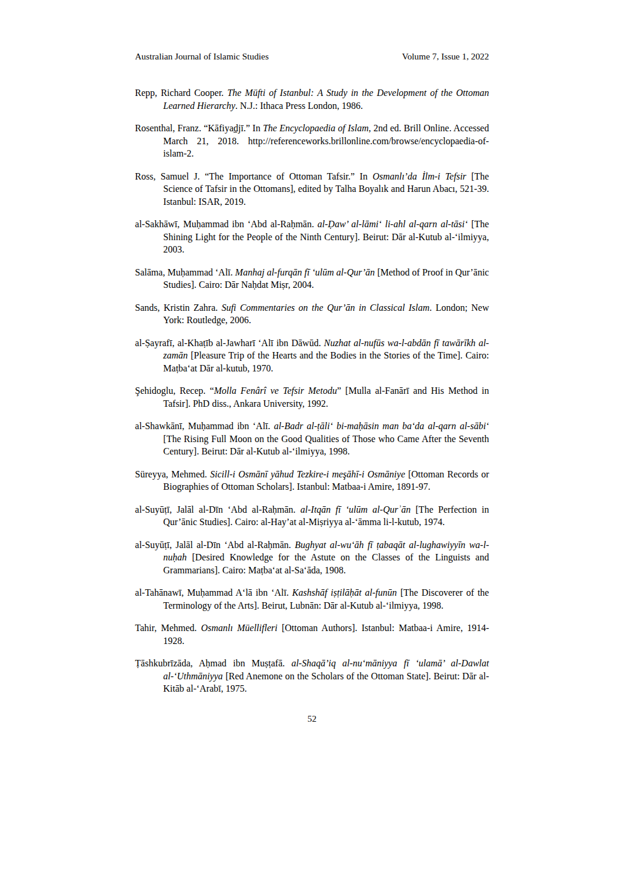Australian Journal of Islamic Studies
Volume 7, Issue 1, 2022
Repp, Richard Cooper. The Müfti of Istanbul: A Study in the Development of the Ottoman Learned Hierarchy. N.J.: Ithaca Press London, 1986.
Rosenthal, Franz. “Kāfiyadjī.” In The Encyclopaedia of Islam, 2nd ed. Brill Online. Accessed March 21, 2018. http://referenceworks.brillonline.com/browse/encyclopaedia-of-islam-2.
Ross, Samuel J. “The Importance of Ottoman Tafsir.” In Osmanlı’da İlm-i Tefsir [The Science of Tafsir in the Ottomans], edited by Talha Boyalık and Harun Abacı, 521-39. Istanbul: ISAR, 2019.
al-Sakhāwī, Muḥammad ibn ‘Abd al-Raḥmān. al-Ḍaw’ al-lāmi‘ li-ahl al-qarn al-tāsi‘ [The Shining Light for the People of the Ninth Century]. Beirut: Dār al-Kutub al-‘ilmiyya, 2003.
Salāma, Muḥammad ‘Alī. Manhaj al-furqān fī ‘ulūm al-Qur’ān [Method of Proof in Qur’ānic Studies]. Cairo: Dār Naḥdat Miṣr, 2004.
Sands, Kristin Zahra. Sufi Commentaries on the Qur’ān in Classical Islam. London; New York: Routledge, 2006.
al-Ṣayrafī, al-Khaṭīb al-Jawharī ‘Alī ibn Dāwūd. Nuzhat al-nufūs wa-l-abdān fī tawārīkh al-zamān [Pleasure Trip of the Hearts and the Bodies in the Stories of the Time]. Cairo: Maṭba‘at Dār al-kutub, 1970.
Şehidoglu, Recep. “Molla Fenârî ve Tefsir Metodu” [Mulla al-Fanārī and His Method in Tafsir]. PhD diss., Ankara University, 1992.
al-Shawkānī, Muḥammad ibn ‘Alī. al-Badr al-ṭāli‘ bi-maḥāsin man ba‘da al-qarn al-sābi‘ [The Rising Full Moon on the Good Qualities of Those who Came After the Seventh Century]. Beirut: Dār al-Kutub al-‘ilmiyya, 1998.
Süreyya, Mehmed. Sicill-i Osmānī yāhud Tezkire-i meşāhī-i Osmāniye [Ottoman Records or Biographies of Ottoman Scholars]. Istanbul: Matbaa-i Amire, 1891-97.
al-Suyūṭī, Jalāl al-Dīn ‘Abd al-Raḥmān. al-Itqān fī ‘ulūm al-Qurʾān [The Perfection in Qur’ānic Studies]. Cairo: al-Hay’at al-Miṣriyya al-‘āmma li-l-kutub, 1974.
al-Suyūṭī, Jalāl al-Dīn ‘Abd al-Raḥmān. Bughyat al-wu‘āh fī ṭabaqāt al-lughawiyyīn wa-l-nuḥah [Desired Knowledge for the Astute on the Classes of the Linguists and Grammarians]. Cairo: Maṭba‘at al-Sa‘āda, 1908.
al-Tahānawī, Muḥammad A‘lā ibn ‘Alī. Kashshāf iṣṭilāḥāt al-funūn [The Discoverer of the Terminology of the Arts]. Beirut, Lubnān: Dār al-Kutub al-‘ilmiyya, 1998.
Tahir, Mehmed. Osmanlı Müellifleri [Ottoman Authors]. Istanbul: Matbaa-i Amire, 1914-1928.
Ṭāshkubrīzāda, Aḥmad ibn Muṣṭafā. al-Shaqā’iq al-nu‘māniyya fī ‘ulamā’ al-Dawlat al-‘Uthmāniyya [Red Anemone on the Scholars of the Ottoman State]. Beirut: Dār al-Kitāb al-‘Arabī, 1975.
52